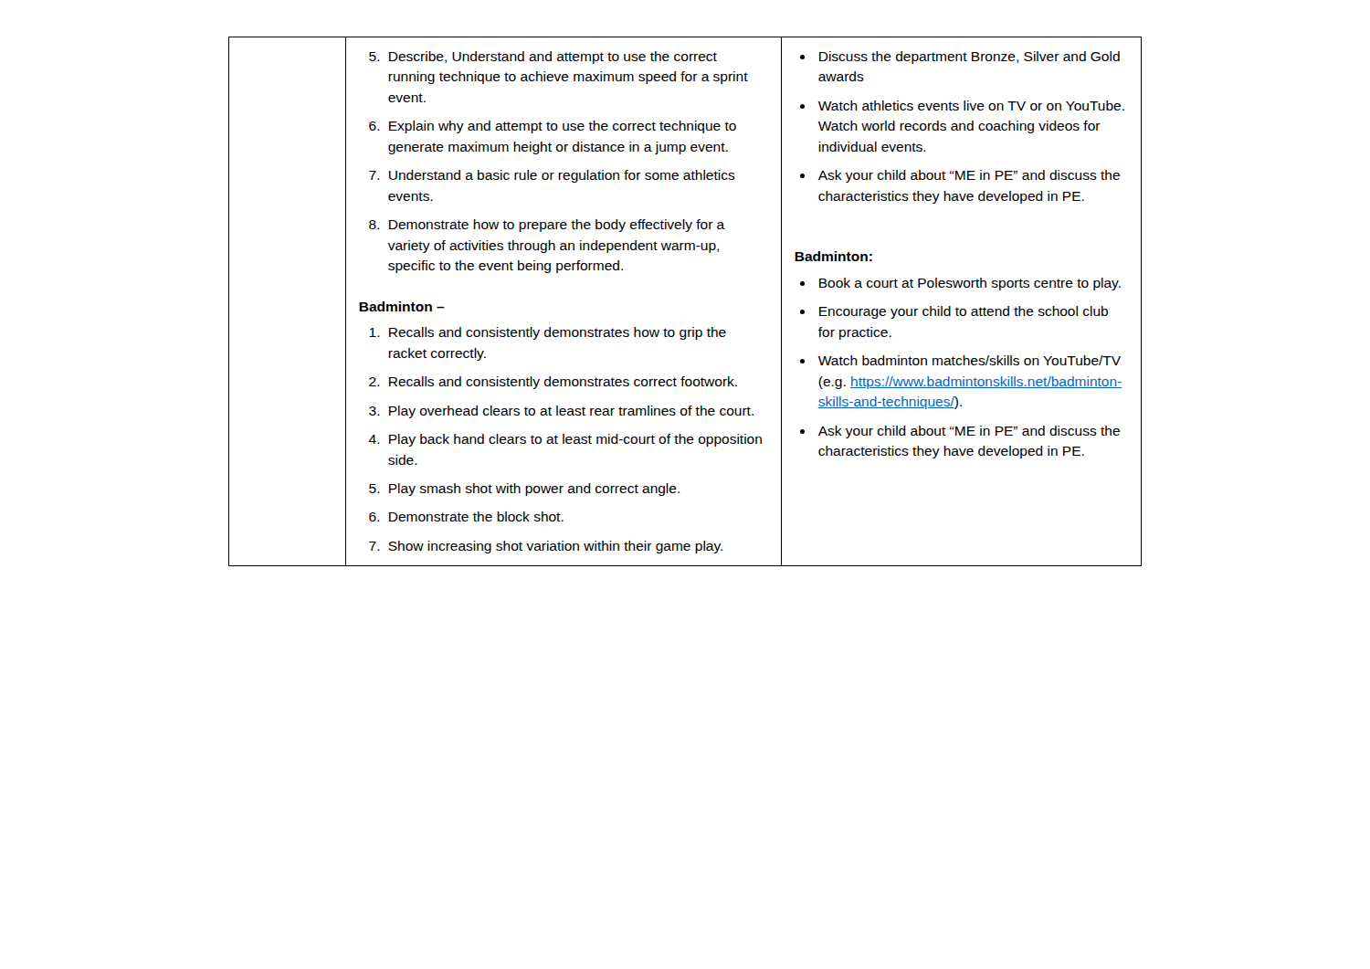| | Describe, Understand and attempt to use the correct running technique to achieve maximum speed for a sprint event. Explain why and attempt to use the correct technique to generate maximum height or distance in a jump event. Understand a basic rule or regulation for some athletics events. Demonstrate how to prepare the body effectively for a variety of activities through an independent warm-up, specific to the event being performed. Badminton – Recalls and consistently demonstrates how to grip the racket correctly. Recalls and consistently demonstrates correct footwork. Play overhead clears to at least rear tramlines of the court. Play back hand clears to at least mid-court of the opposition side. Play smash shot with power and correct angle. Demonstrate the block shot. Show increasing shot variation within their game play. | Discuss the department Bronze, Silver and Gold awards Watch athletics events live on TV or on YouTube. Watch world records and coaching videos for individual events. Ask your child about “ME in PE” and discuss the characteristics they have developed in PE. Badminton: Book a court at Polesworth sports centre to play. Encourage your child to attend the school club for practice. Watch badminton matches/skills on YouTube/TV (e.g. https://www.badmintonskills.net/badminton-skills-and-techniques/ ). Ask your child about “ME in PE” and discuss the characteristics they have developed in PE. |